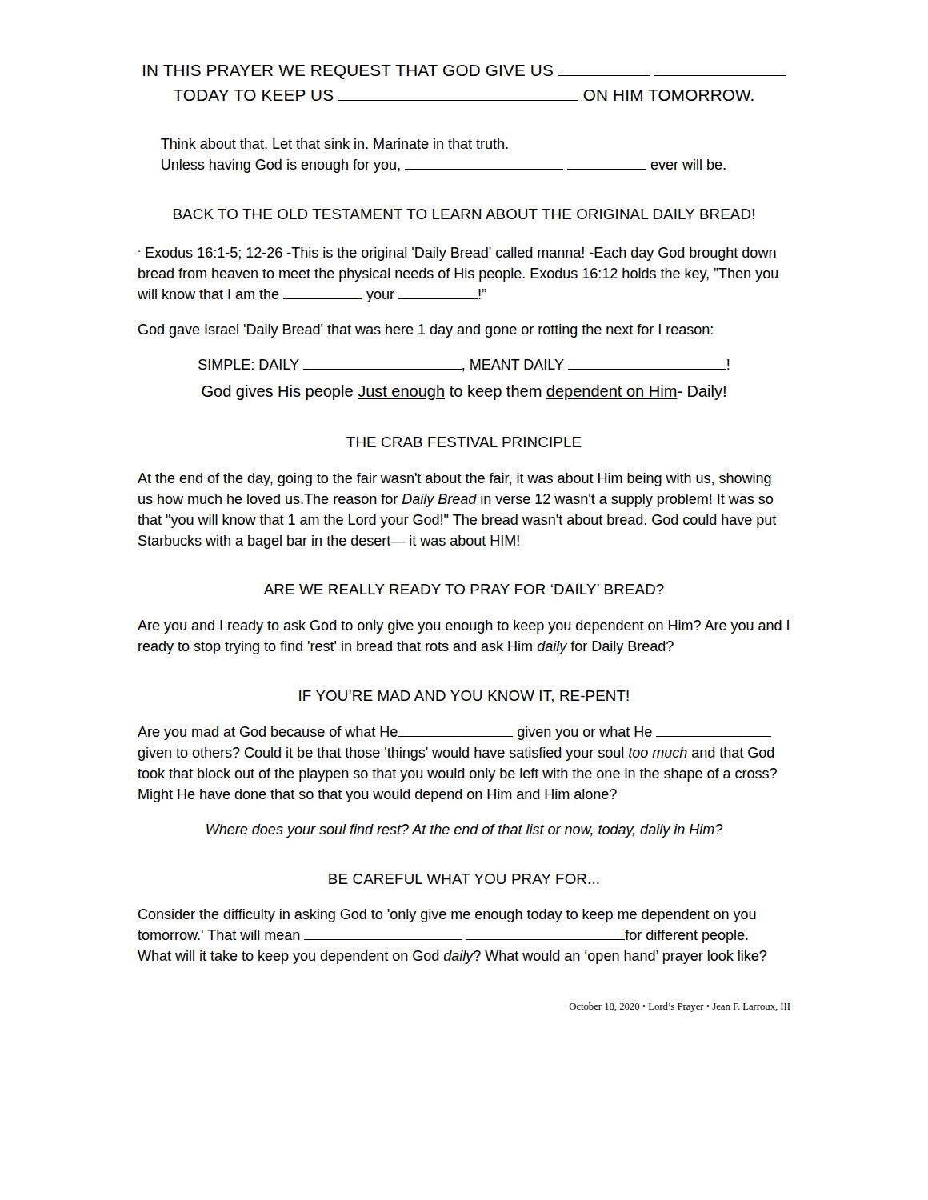IN THIS PRAYER WE REQUEST THAT GOD GIVE US TODAY TO KEEP US ON HIM TOMORROW.
Think about that. Let that sink in. Marinate in that truth.
Unless having God is enough for you, ever will be.
BACK TO THE OLD TESTAMENT TO LEARN ABOUT THE ORIGINAL DAILY BREAD!
. Exodus 16:1-5; 12-26 -This is the original 'Daily Bread' called manna! -Each day God brought down bread from heaven to meet the physical needs of His people. Exodus 16:12 holds the key, ”Then you will know that I am the your !”
God gave Israel 'Daily Bread' that was here 1 day and gone or rotting the next for I reason:
SIMPLE: DAILY , MEANT DAILY !
God gives His people Just enough to keep them dependent on Him- Daily!
THE CRAB FESTIVAL PRINCIPLE
At the end of the day, going to the fair wasn't about the fair, it was about Him being with us, showing us how much he loved us.The reason for Daily Bread in verse 12 wasn't a supply problem! It was so that "you will know that 1 am the Lord your God!" The bread wasn't about bread. God could have put Starbucks with a bagel bar in the desert— it was about HIM!
ARE WE REALLY READY TO PRAY FOR ‘DAILY’ BREAD?
Are you and I ready to ask God to only give you enough to keep you dependent on Him? Are you and I ready to stop trying to find 'rest' in bread that rots and ask Him daily for Daily Bread?
IF YOU’RE MAD AND YOU KNOW IT, RE-PENT!
Are you mad at God because of what He given you or what He given to others? Could it be that those 'things' would have satisfied your soul too much and that God took that block out of the playpen so that you would only be left with the one in the shape of a cross? Might He have done that so that you would depend on Him and Him alone?
Where does your soul find rest? At the end of that list or now, today, daily in Him?
BE CAREFUL WHAT YOU PRAY FOR...
Consider the difficulty in asking God to 'only give me enough today to keep me dependent on you tomorrow.' That will mean for different people. What will it take to keep you dependent on God daily? What would an ‘open hand’ prayer look like?
October 18, 2020 • Lord’s Prayer • Jean F. Larroux, III